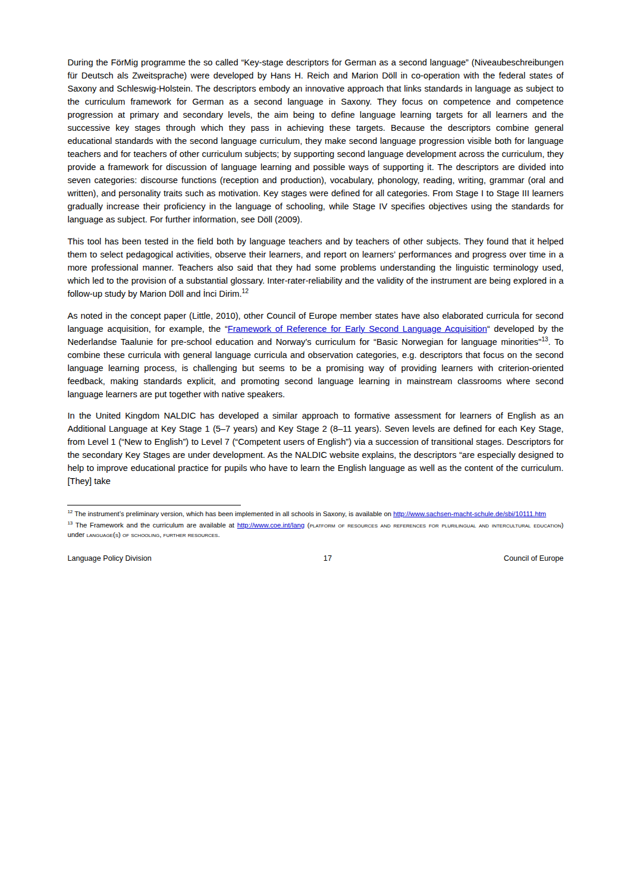During the FörMig programme the so called “Key-stage descriptors for German as a second language” (Niveaubeschreibungen für Deutsch als Zweitsprache) were developed by Hans H. Reich and Marion Döll in co-operation with the federal states of Saxony and Schleswig-Holstein. The descriptors embody an innovative approach that links standards in language as subject to the curriculum framework for German as a second language in Saxony. They focus on competence and competence progression at primary and secondary levels, the aim being to define language learning targets for all learners and the successive key stages through which they pass in achieving these targets. Because the descriptors combine general educational standards with the second language curriculum, they make second language progression visible both for language teachers and for teachers of other curriculum subjects; by supporting second language development across the curriculum, they provide a framework for discussion of language learning and possible ways of supporting it. The descriptors are divided into seven categories: discourse functions (reception and production), vocabulary, phonology, reading, writing, grammar (oral and written), and personality traits such as motivation. Key stages were defined for all categories. From Stage I to Stage III learners gradually increase their proficiency in the language of schooling, while Stage IV specifies objectives using the standards for language as subject. For further information, see Döll (2009).
This tool has been tested in the field both by language teachers and by teachers of other subjects. They found that it helped them to select pedagogical activities, observe their learners, and report on learners’ performances and progress over time in a more professional manner. Teachers also said that they had some problems understanding the linguistic terminology used, which led to the provision of a substantial glossary. Inter-rater-reliability and the validity of the instrument are being explored in a follow-up study by Marion Döll and İnci Dirim.12
As noted in the concept paper (Little, 2010), other Council of Europe member states have also elaborated curricula for second language acquisition, for example, the “Framework of Reference for Early Second Language Acquisition“ developed by the Nederlandse Taalunie for pre-school education and Norway’s curriculum for “Basic Norwegian for language minorities"13. To combine these curricula with general language curricula and observation categories, e.g. descriptors that focus on the second language learning process, is challenging but seems to be a promising way of providing learners with criterion-oriented feedback, making standards explicit, and promoting second language learning in mainstream classrooms where second language learners are put together with native speakers.
In the United Kingdom NALDIC has developed a similar approach to formative assessment for learners of English as an Additional Language at Key Stage 1 (5–7 years) and Key Stage 2 (8–11 years). Seven levels are defined for each Key Stage, from Level 1 (“New to English”) to Level 7 (“Competent users of English”) via a succession of transitional stages. Descriptors for the secondary Key Stages are under development. As the NALDIC website explains, the descriptors “are especially designed to help to improve educational practice for pupils who have to learn the English language as well as the content of the curriculum. [They] take
12 The instrument’s preliminary version, which has been implemented in all schools in Saxony, is available on http://www.sachsen-macht-schule.de/sbi/10111.htm
13 The Framework and the curriculum are available at http://www.coe.int/lang (platform of resources and references for plurilingual and intercultural education) under language(s) of schooling, further resources.
Language Policy Division 17 Council of Europe